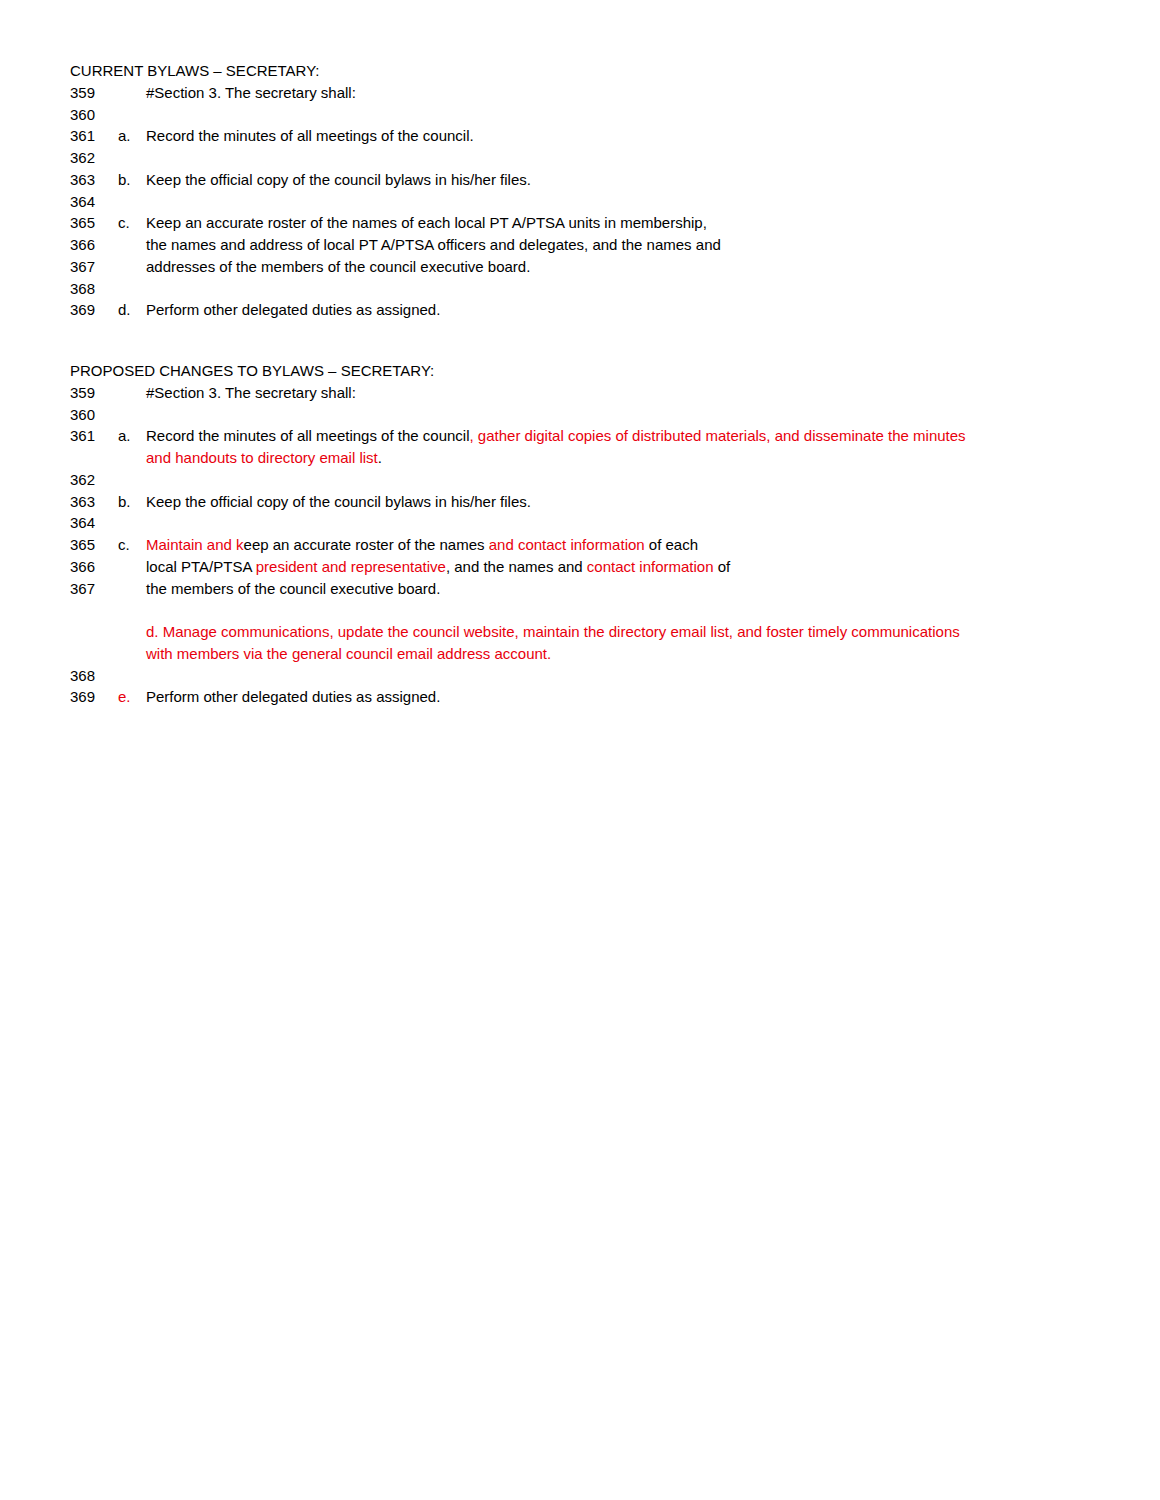CURRENT BYLAWS – SECRETARY:
| 359 | | #Section 3. The secretary shall: |
| 360 | | |
| 361 | a. | Record the minutes of all meetings of the council. |
| 362 | | |
| 363 | b. | Keep the official copy of the council bylaws in his/her files. |
| 364 | | |
| 365 | c. | Keep an accurate roster of the names of each local PT A/PTSA units in membership, |
| 366 | | the names and address of local PT A/PTSA officers and delegates, and the names and |
| 367 | | addresses of the members of the council executive board. |
| 368 | | |
| 369 | d. | Perform other delegated duties as assigned. |
PROPOSED CHANGES TO BYLAWS – SECRETARY:
| 359 | | #Section 3. The secretary shall: |
| 360 | | |
| 361 | a. | Record the minutes of all meetings of the council , gather digital copies of distributed materials, and disseminate the minutes and handouts to directory email list . |
| 362 | | |
| 363 | b. | Keep the official copy of the council bylaws in his/her files. |
| 364 | | |
| 365 | c. | Maintain and k eep an accurate roster of the names and contact information of each |
| 366 | | local PTA/PTSA president and representative , and the names and contact information of |
| 367 | | the members of the council executive board. |
| | | d. Manage communications, update the council website, maintain the directory email list, and foster timely communications with members via the general council email address account. |
| 368 | | |
| 369 | e. | Perform other delegated duties as assigned. |